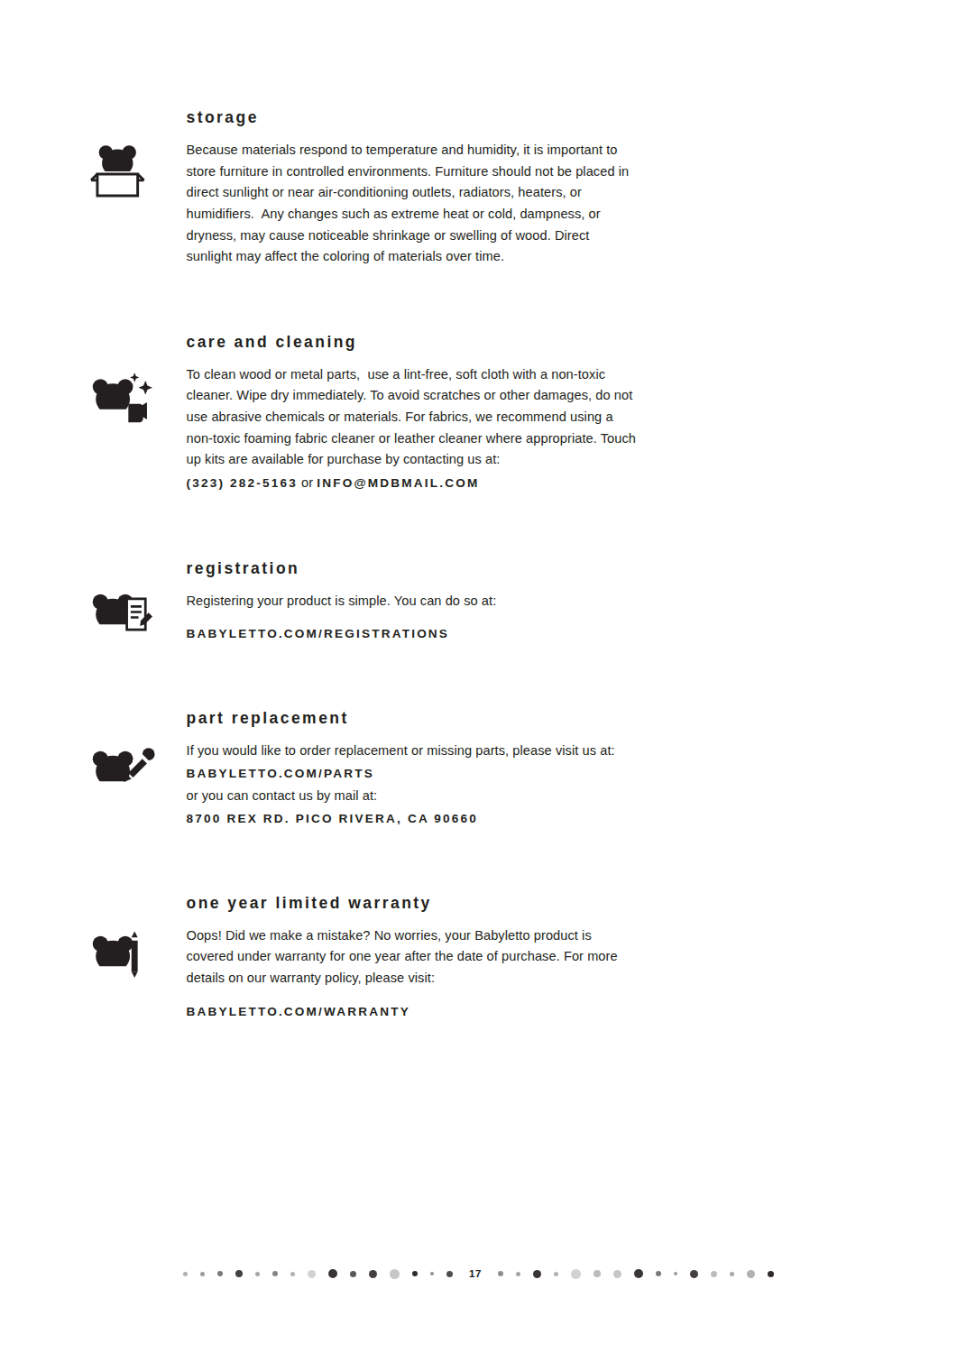storage
Because materials respond to temperature and humidity, it is important to store furniture in controlled environments. Furniture should not be placed in direct sunlight or near air-conditioning outlets, radiators, heaters, or humidifiers. Any changes such as extreme heat or cold, dampness, or dryness, may cause noticeable shrinkage or swelling of wood. Direct sunlight may affect the coloring of materials over time.
care and cleaning
To clean wood or metal parts, use a lint-free, soft cloth with a non-toxic cleaner. Wipe dry immediately. To avoid scratches or other damages, do not use abrasive chemicals or materials. For fabrics, we recommend using a non-toxic foaming fabric cleaner or leather cleaner where appropriate. Touch up kits are available for purchase by contacting us at:
(323) 282-5163 or INFO@MDBMAIL.COM
registration
Registering your product is simple. You can do so at:
BABYLETTO.COM/REGISTRATIONS
part replacement
If you would like to order replacement or missing parts, please visit us at:
BABYLETTO.COM/PARTS
or you can contact us by mail at:
8700 REX RD. PICO RIVERA, CA 90660
one year limited warranty
Oops! Did we make a mistake? No worries, your Babyletto product is covered under warranty for one year after the date of purchase. For more details on our warranty policy, please visit:
BABYLETTO.COM/WARRANTY
17